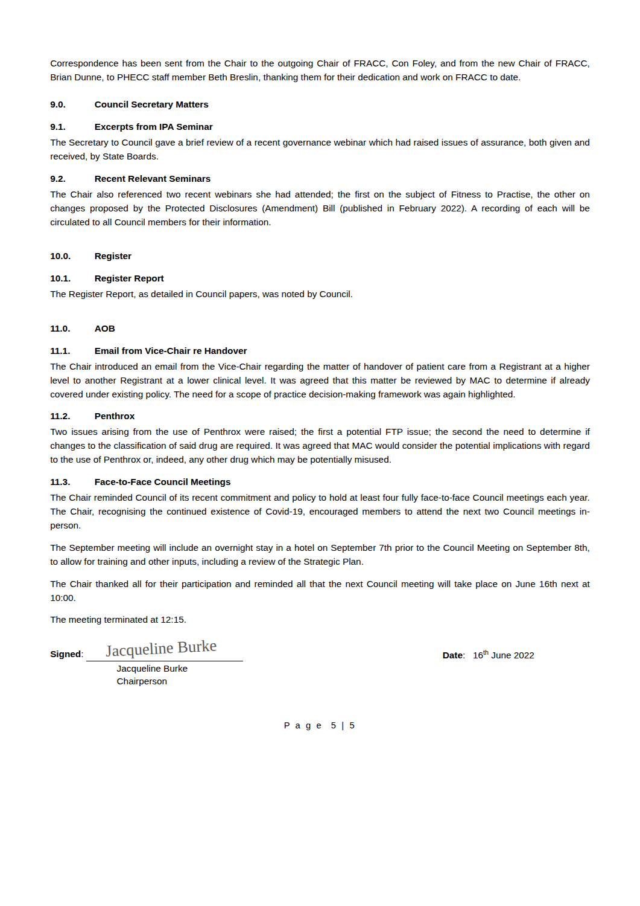Correspondence has been sent from the Chair to the outgoing Chair of FRACC, Con Foley, and from the new Chair of FRACC, Brian Dunne, to PHECC staff member Beth Breslin, thanking them for their dedication and work on FRACC to date.
9.0. Council Secretary Matters
9.1. Excerpts from IPA Seminar
The Secretary to Council gave a brief review of a recent governance webinar which had raised issues of assurance, both given and received, by State Boards.
9.2. Recent Relevant Seminars
The Chair also referenced two recent webinars she had attended; the first on the subject of Fitness to Practise, the other on changes proposed by the Protected Disclosures (Amendment) Bill (published in February 2022). A recording of each will be circulated to all Council members for their information.
10.0. Register
10.1. Register Report
The Register Report, as detailed in Council papers, was noted by Council.
11.0. AOB
11.1. Email from Vice-Chair re Handover
The Chair introduced an email from the Vice-Chair regarding the matter of handover of patient care from a Registrant at a higher level to another Registrant at a lower clinical level. It was agreed that this matter be reviewed by MAC to determine if already covered under existing policy. The need for a scope of practice decision-making framework was again highlighted.
11.2. Penthrox
Two issues arising from the use of Penthrox were raised; the first a potential FTP issue; the second the need to determine if changes to the classification of said drug are required. It was agreed that MAC would consider the potential implications with regard to the use of Penthrox or, indeed, any other drug which may be potentially misused.
11.3. Face-to-Face Council Meetings
The Chair reminded Council of its recent commitment and policy to hold at least four fully face-to-face Council meetings each year. The Chair, recognising the continued existence of Covid-19, encouraged members to attend the next two Council meetings in-person.
The September meeting will include an overnight stay in a hotel on September 7th prior to the Council Meeting on September 8th, to allow for training and other inputs, including a review of the Strategic Plan.
The Chair thanked all for their participation and reminded all that the next Council meeting will take place on June 16th next at 10:00.
The meeting terminated at 12:15.
Signed: Jacqueline Burke Date: 16th June 2022
Jacqueline Burke
Chairperson
P a g e 5 | 5